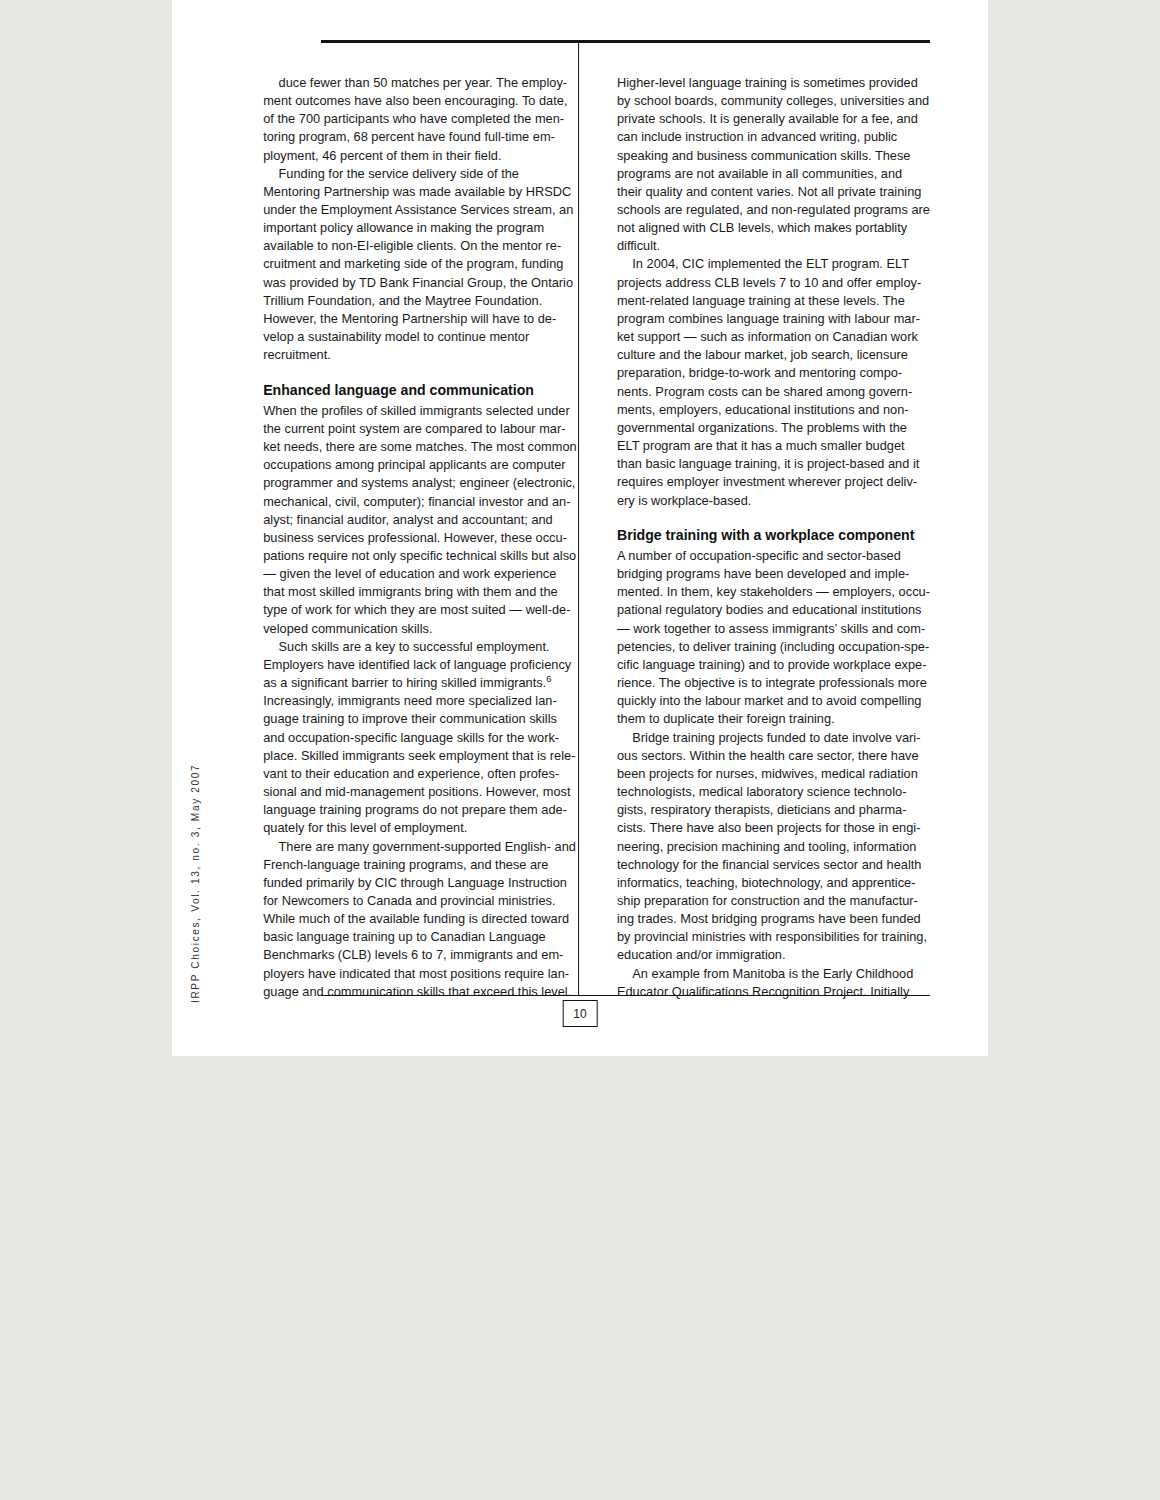IRPP Choices, Vol. 13, no. 3, May 2007
duce fewer than 50 matches per year. The employment outcomes have also been encouraging. To date, of the 700 participants who have completed the mentoring program, 68 percent have found full-time employment, 46 percent of them in their field.
Funding for the service delivery side of the Mentoring Partnership was made available by HRSDC under the Employment Assistance Services stream, an important policy allowance in making the program available to non-EI-eligible clients. On the mentor recruitment and marketing side of the program, funding was provided by TD Bank Financial Group, the Ontario Trillium Foundation, and the Maytree Foundation. However, the Mentoring Partnership will have to develop a sustainability model to continue mentor recruitment.
Enhanced language and communication
When the profiles of skilled immigrants selected under the current point system are compared to labour market needs, there are some matches. The most common occupations among principal applicants are computer programmer and systems analyst; engineer (electronic, mechanical, civil, computer); financial investor and analyst; financial auditor, analyst and accountant; and business services professional. However, these occupations require not only specific technical skills but also — given the level of education and work experience that most skilled immigrants bring with them and the type of work for which they are most suited — well-developed communication skills.
Such skills are a key to successful employment. Employers have identified lack of language proficiency as a significant barrier to hiring skilled immigrants.6 Increasingly, immigrants need more specialized language training to improve their communication skills and occupation-specific language skills for the workplace. Skilled immigrants seek employment that is relevant to their education and experience, often professional and mid-management positions. However, most language training programs do not prepare them adequately for this level of employment.
There are many government-supported English- and French-language training programs, and these are funded primarily by CIC through Language Instruction for Newcomers to Canada and provincial ministries. While much of the available funding is directed toward basic language training up to Canadian Language Benchmarks (CLB) levels 6 to 7, immigrants and employers have indicated that most positions require language and communication skills that exceed this level.
Higher-level language training is sometimes provided by school boards, community colleges, universities and private schools. It is generally available for a fee, and can include instruction in advanced writing, public speaking and business communication skills. These programs are not available in all communities, and their quality and content varies. Not all private training schools are regulated, and non-regulated programs are not aligned with CLB levels, which makes portablity difficult.
In 2004, CIC implemented the ELT program. ELT projects address CLB levels 7 to 10 and offer employment-related language training at these levels. The program combines language training with labour market support — such as information on Canadian work culture and the labour market, job search, licensure preparation, bridge-to-work and mentoring components. Program costs can be shared among governments, employers, educational institutions and nongovernmental organizations. The problems with the ELT program are that it has a much smaller budget than basic language training, it is project-based and it requires employer investment wherever project delivery is workplace-based.
Bridge training with a workplace component
A number of occupation-specific and sector-based bridging programs have been developed and implemented. In them, key stakeholders — employers, occupational regulatory bodies and educational institutions — work together to assess immigrants’ skills and competencies, to deliver training (including occupation-specific language training) and to provide workplace experience. The objective is to integrate professionals more quickly into the labour market and to avoid compelling them to duplicate their foreign training.
Bridge training projects funded to date involve various sectors. Within the health care sector, there have been projects for nurses, midwives, medical radiation technologists, medical laboratory science technologists, respiratory therapists, dieticians and pharmacists. There have also been projects for those in engineering, precision machining and tooling, information technology for the financial services sector and health informatics, teaching, biotechnology, and apprenticeship preparation for construction and the manufacturing trades. Most bridging programs have been funded by provincial ministries with responsibilities for training, education and/or immigration.
An example from Manitoba is the Early Childhood Educator Qualifications Recognition Project. Initially
10